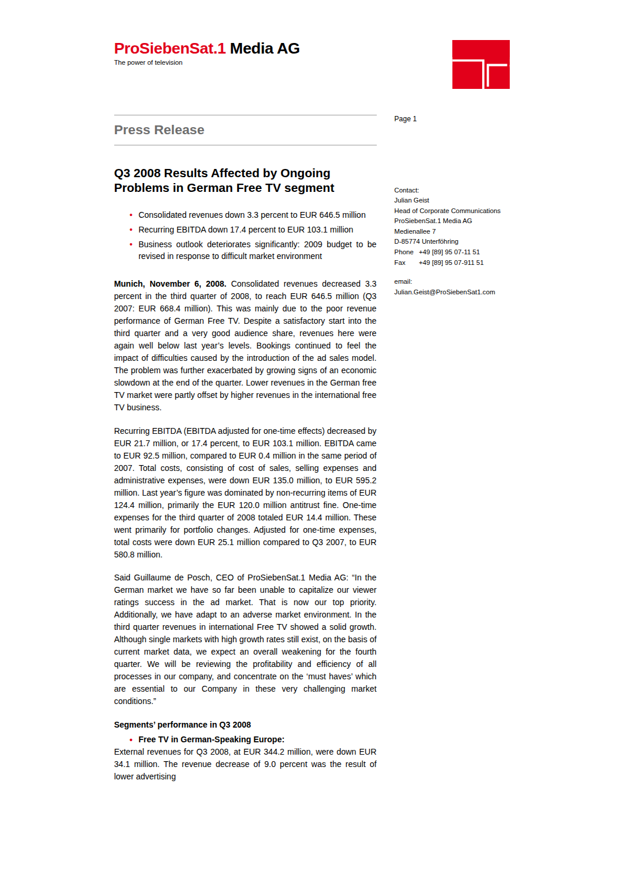ProSiebenSat.1 Media AG
The power of television
Press Release
Q3 2008 Results Affected by Ongoing Problems in German Free TV segment
Consolidated revenues down 3.3 percent to EUR 646.5 million
Recurring EBITDA down 17.4 percent to EUR 103.1 million
Business outlook deteriorates significantly: 2009 budget to be revised in response to difficult market environment
Munich, November 6, 2008. Consolidated revenues decreased 3.3 percent in the third quarter of 2008, to reach EUR 646.5 million (Q3 2007: EUR 668.4 million). This was mainly due to the poor revenue performance of German Free TV. Despite a satisfactory start into the third quarter and a very good audience share, revenues here were again well below last year’s levels. Bookings continued to feel the impact of difficulties caused by the introduction of the ad sales model. The problem was further exacerbated by growing signs of an economic slowdown at the end of the quarter. Lower revenues in the German free TV market were partly offset by higher revenues in the international free TV business.
Recurring EBITDA (EBITDA adjusted for one-time effects) decreased by EUR 21.7 million, or 17.4 percent, to EUR 103.1 million. EBITDA came to EUR 92.5 million, compared to EUR 0.4 million in the same period of 2007. Total costs, consisting of cost of sales, selling expenses and administrative expenses, were down EUR 135.0 million, to EUR 595.2 million. Last year’s figure was dominated by non-recurring items of EUR 124.4 million, primarily the EUR 120.0 million antitrust fine. One-time expenses for the third quarter of 2008 totaled EUR 14.4 million. These went primarily for portfolio changes. Adjusted for one-time expenses, total costs were down EUR 25.1 million compared to Q3 2007, to EUR 580.8 million.
Said Guillaume de Posch, CEO of ProSiebenSat.1 Media AG: “In the German market we have so far been unable to capitalize our viewer ratings success in the ad market. That is now our top priority. Additionally, we have adapt to an adverse market environment. In the third quarter revenues in international Free TV showed a solid growth. Although single markets with high growth rates still exist, on the basis of current market data, we expect an overall weakening for the fourth quarter. We will be reviewing the profitability and efficiency of all processes in our company, and concentrate on the ‘must haves’ which are essential to our Company in these very challenging market conditions.”
Segments’ performance in Q3 2008
Free TV in German-Speaking Europe:
External revenues for Q3 2008, at EUR 344.2 million, were down EUR 34.1 million. The revenue decrease of 9.0 percent was the result of lower advertising
Page 1
Contact:
Julian Geist
Head of Corporate Communications
ProSiebenSat.1 Media AG
Medienallee 7
D-85774 Unterföhring
Phone+49 [89] 95 07-11 51
Fax+49 [89] 95 07-911 51
email:
Julian.Geist@ProSiebenSat1.com